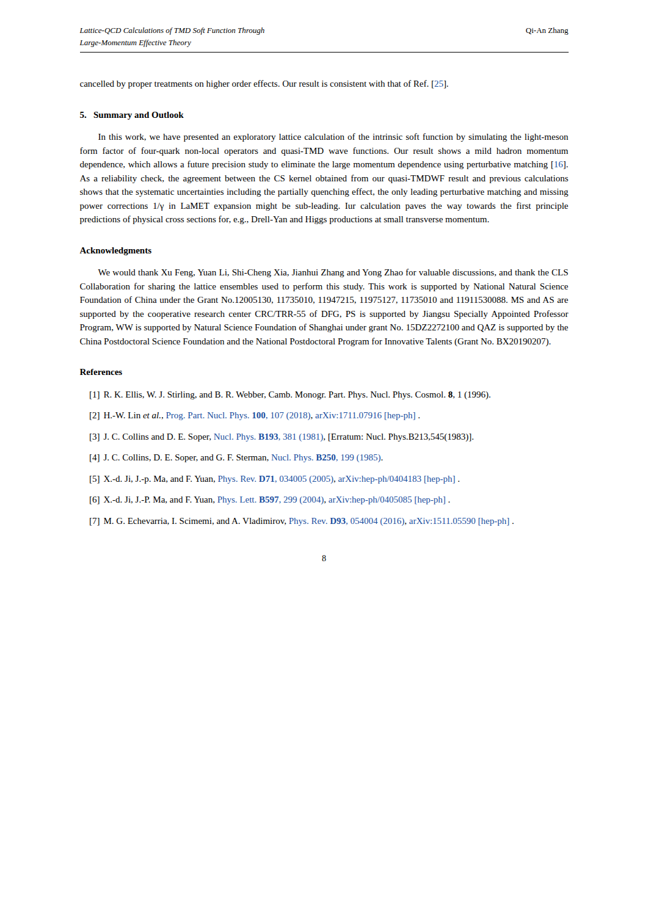Lattice-QCD Calculations of TMD Soft Function Through
Large-Momentum Effective Theory
Qi-An Zhang
cancelled by proper treatments on higher order effects. Our result is consistent with that of Ref. [25].
5. Summary and Outlook
In this work, we have presented an exploratory lattice calculation of the intrinsic soft function by simulating the light-meson form factor of four-quark non-local operators and quasi-TMD wave functions. Our result shows a mild hadron momentum dependence, which allows a future precision study to eliminate the large momentum dependence using perturbative matching [16]. As a reliability check, the agreement between the CS kernel obtained from our quasi-TMDWF result and previous calculations shows that the systematic uncertainties including the partially quenching effect, the only leading perturbative matching and missing power corrections 1/γ in LaMET expansion might be sub-leading. Iur calculation paves the way towards the first principle predictions of physical cross sections for, e.g., Drell-Yan and Higgs productions at small transverse momentum.
Acknowledgments
We would thank Xu Feng, Yuan Li, Shi-Cheng Xia, Jianhui Zhang and Yong Zhao for valuable discussions, and thank the CLS Collaboration for sharing the lattice ensembles used to perform this study. This work is supported by National Natural Science Foundation of China under the Grant No.12005130, 11735010, 11947215, 11975127, 11735010 and 11911530088. MS and AS are supported by the cooperative research center CRC/TRR-55 of DFG, PS is supported by Jiangsu Specially Appointed Professor Program, WW is supported by Natural Science Foundation of Shanghai under grant No. 15DZ2272100 and QAZ is supported by the China Postdoctoral Science Foundation and the National Postdoctoral Program for Innovative Talents (Grant No. BX20190207).
References
R. K. Ellis, W. J. Stirling, and B. R. Webber, Camb. Monogr. Part. Phys. Nucl. Phys. Cosmol. 8, 1 (1996).
H.-W. Lin et al., Prog. Part. Nucl. Phys. 100, 107 (2018), arXiv:1711.07916 [hep-ph] .
J. C. Collins and D. E. Soper, Nucl. Phys. B193, 381 (1981), [Erratum: Nucl. Phys.B213,545(1983)].
J. C. Collins, D. E. Soper, and G. F. Sterman, Nucl. Phys. B250, 199 (1985).
X.-d. Ji, J.-p. Ma, and F. Yuan, Phys. Rev. D71, 034005 (2005), arXiv:hep-ph/0404183 [hep-ph] .
X.-d. Ji, J.-P. Ma, and F. Yuan, Phys. Lett. B597, 299 (2004), arXiv:hep-ph/0405085 [hep-ph] .
M. G. Echevarria, I. Scimemi, and A. Vladimirov, Phys. Rev. D93, 054004 (2016), arXiv:1511.05590 [hep-ph] .
8